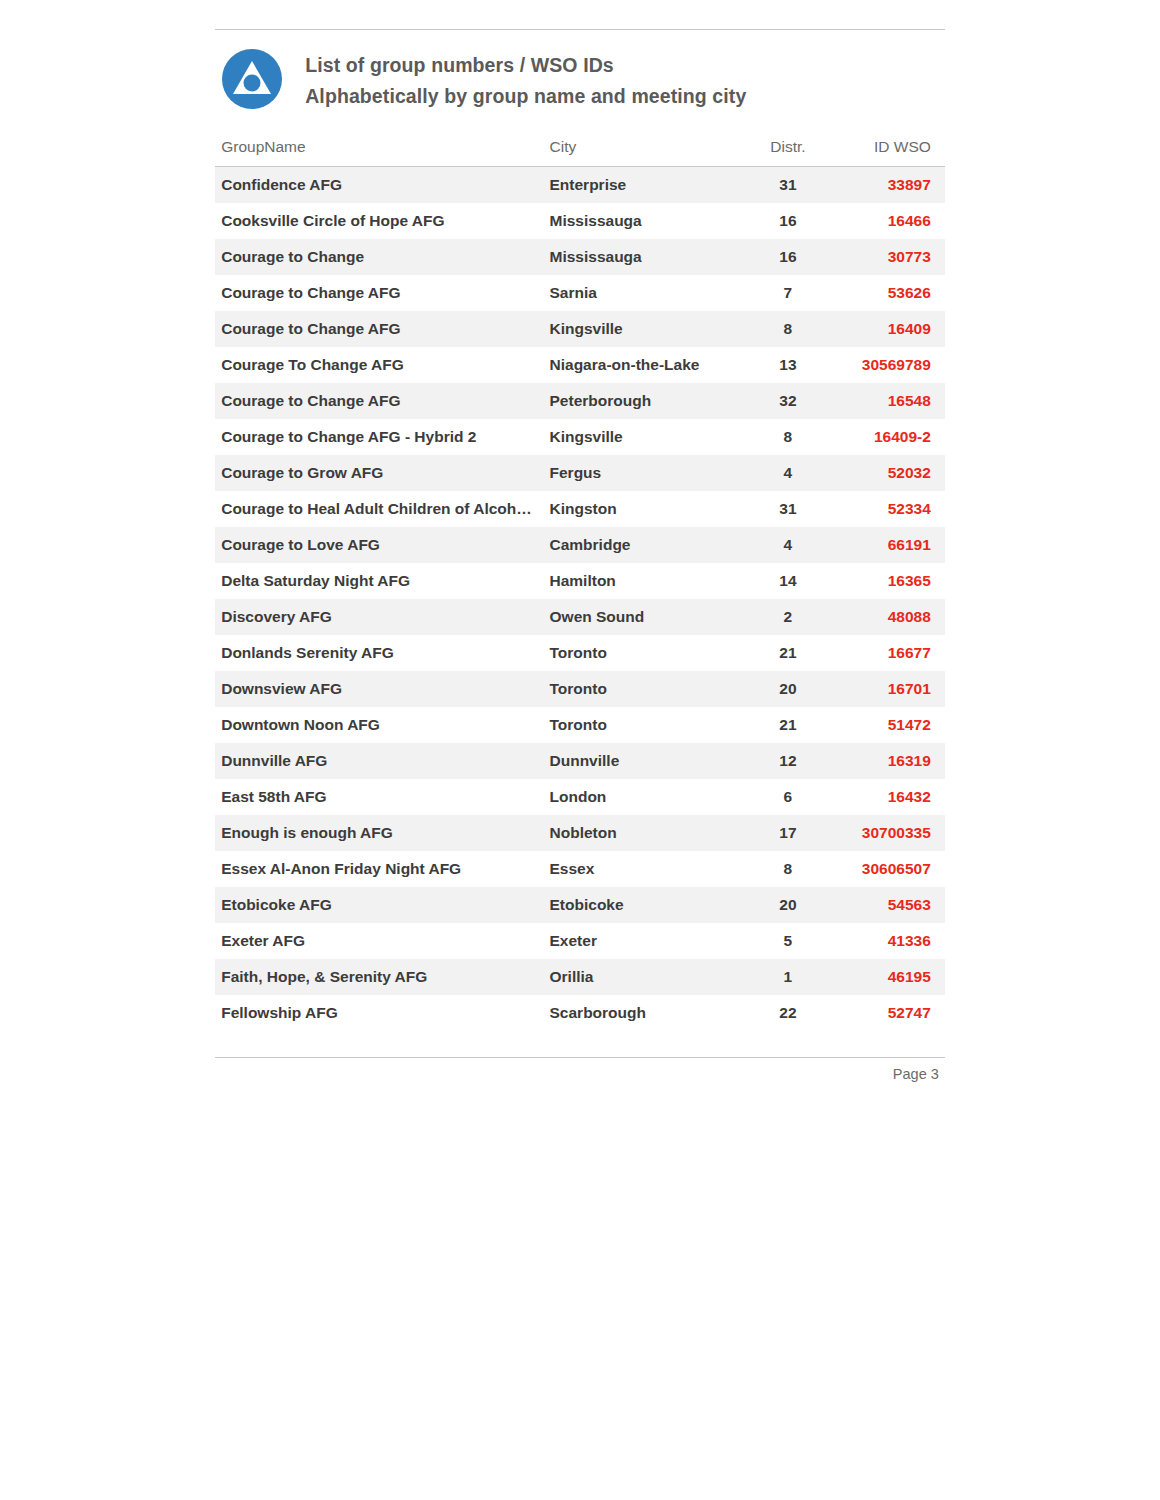List of group numbers / WSO IDs
Alphabetically by group name and meeting city
| GroupName | City | Distr. | ID WSO |
| --- | --- | --- | --- |
| Confidence AFG | Enterprise | 31 | 33897 |
| Cooksville Circle of Hope AFG | Mississauga | 16 | 16466 |
| Courage to Change | Mississauga | 16 | 30773 |
| Courage to Change AFG | Sarnia | 7 | 53626 |
| Courage to Change AFG | Kingsville | 8 | 16409 |
| Courage To Change AFG | Niagara-on-the-Lake | 13 | 30569789 |
| Courage to Change AFG | Peterborough | 32 | 16548 |
| Courage to Change AFG - Hybrid 2 | Kingsville | 8 | 16409-2 |
| Courage to Grow AFG | Fergus | 4 | 52032 |
| Courage to Heal Adult Children of Alcoholics | Kingston | 31 | 52334 |
| Courage to Love AFG | Cambridge | 4 | 66191 |
| Delta Saturday Night AFG | Hamilton | 14 | 16365 |
| Discovery AFG | Owen Sound | 2 | 48088 |
| Donlands Serenity AFG | Toronto | 21 | 16677 |
| Downsview AFG | Toronto | 20 | 16701 |
| Downtown Noon AFG | Toronto | 21 | 51472 |
| Dunnville AFG | Dunnville | 12 | 16319 |
| East 58th AFG | London | 6 | 16432 |
| Enough is enough AFG | Nobleton | 17 | 30700335 |
| Essex Al-Anon Friday Night AFG | Essex | 8 | 30606507 |
| Etobicoke AFG | Etobicoke | 20 | 54563 |
| Exeter AFG | Exeter | 5 | 41336 |
| Faith, Hope, & Serenity AFG | Orillia | 1 | 46195 |
| Fellowship AFG | Scarborough | 22 | 52747 |
Page 3